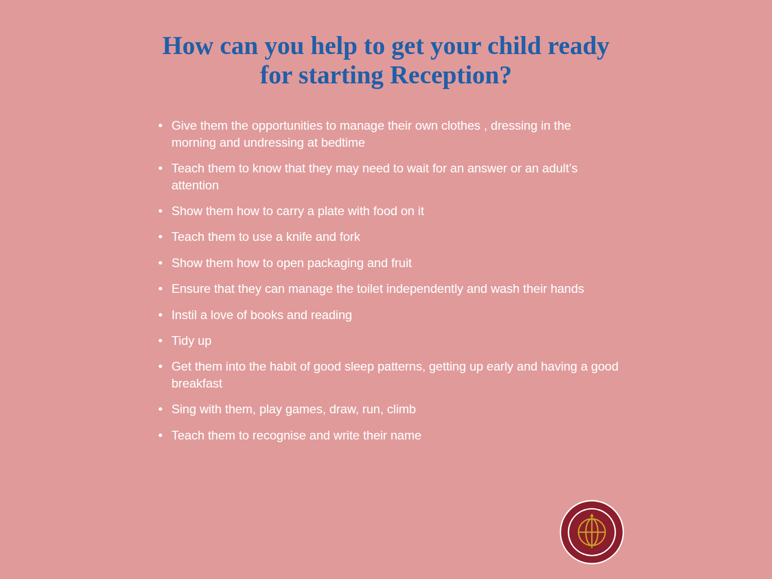How can you help to get your child ready for starting Reception?
Give them the opportunities to manage their own clothes , dressing in the morning and undressing at bedtime
Teach them to know that they may need to wait for an answer or an adult’s attention
Show them how to carry a plate with food on it
Teach them to use a knife and fork
Show them how to open packaging and fruit
Ensure that they can manage the toilet independently and wash their hands
Instil a love of books and reading
Tidy up
Get them into the habit of good sleep patterns, getting up early and having a good breakfast
Sing with them, play games, draw, run, climb
Teach them to recognise and write their name
ARK · OVAL · PRIMARY ACADEMY ·